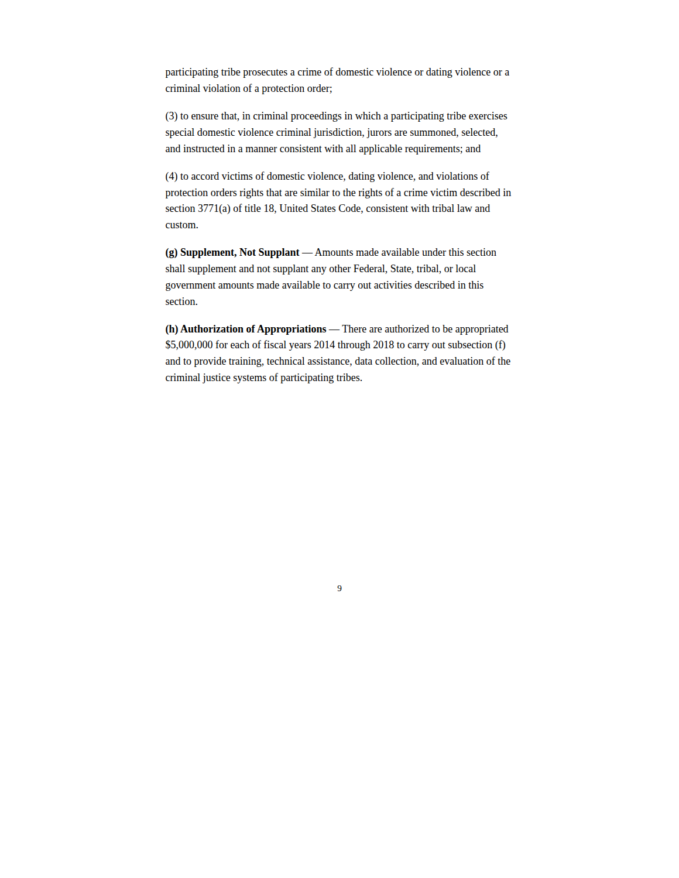participating tribe prosecutes a crime of domestic violence or dating violence or a criminal violation of a protection order;
(3) to ensure that, in criminal proceedings in which a participating tribe exercises special domestic violence criminal jurisdiction, jurors are summoned, selected, and instructed in a manner consistent with all applicable requirements; and
(4) to accord victims of domestic violence, dating violence, and violations of protection orders rights that are similar to the rights of a crime victim described in section 3771(a) of title 18, United States Code, consistent with tribal law and custom.
(g) Supplement, Not Supplant — Amounts made available under this section shall supplement and not supplant any other Federal, State, tribal, or local government amounts made available to carry out activities described in this section.
(h) Authorization of Appropriations — There are authorized to be appropriated $5,000,000 for each of fiscal years 2014 through 2018 to carry out subsection (f) and to provide training, technical assistance, data collection, and evaluation of the criminal justice systems of participating tribes.
9